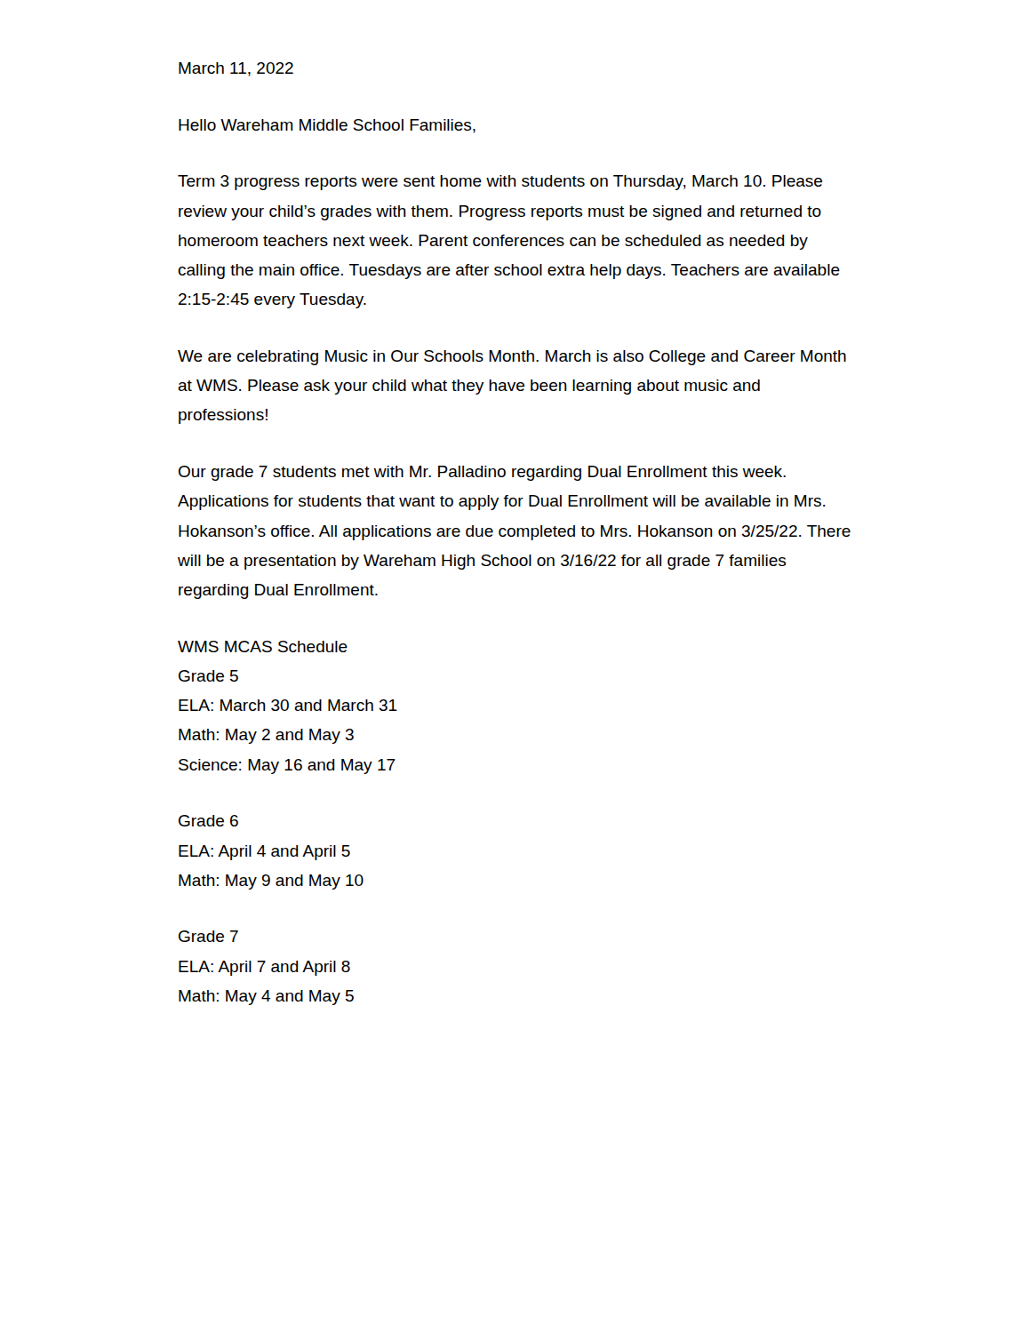March 11, 2022
Hello Wareham Middle School Families,
Term 3 progress reports were sent home with students on Thursday, March 10. Please review your child’s grades with them. Progress reports must be signed and returned to homeroom teachers next week. Parent conferences can be scheduled as needed by calling the main office. Tuesdays are after school extra help days. Teachers are available 2:15-2:45 every Tuesday.
We are celebrating Music in Our Schools Month. March is also College and Career Month at WMS. Please ask your child what they have been learning about music and professions!
Our grade 7 students met with Mr. Palladino regarding Dual Enrollment this week. Applications for students that want to apply for Dual Enrollment will be available in Mrs. Hokanson’s office. All applications are due completed to Mrs. Hokanson on 3/25/22. There will be a presentation by Wareham High School on 3/16/22 for all grade 7 families regarding Dual Enrollment.
WMS MCAS Schedule
Grade 5
ELA: March 30 and March 31
Math: May 2 and May 3
Science: May 16 and May 17
Grade 6
ELA: April 4 and April 5
Math: May 9 and May 10
Grade 7
ELA: April 7 and April 8
Math: May 4 and May 5